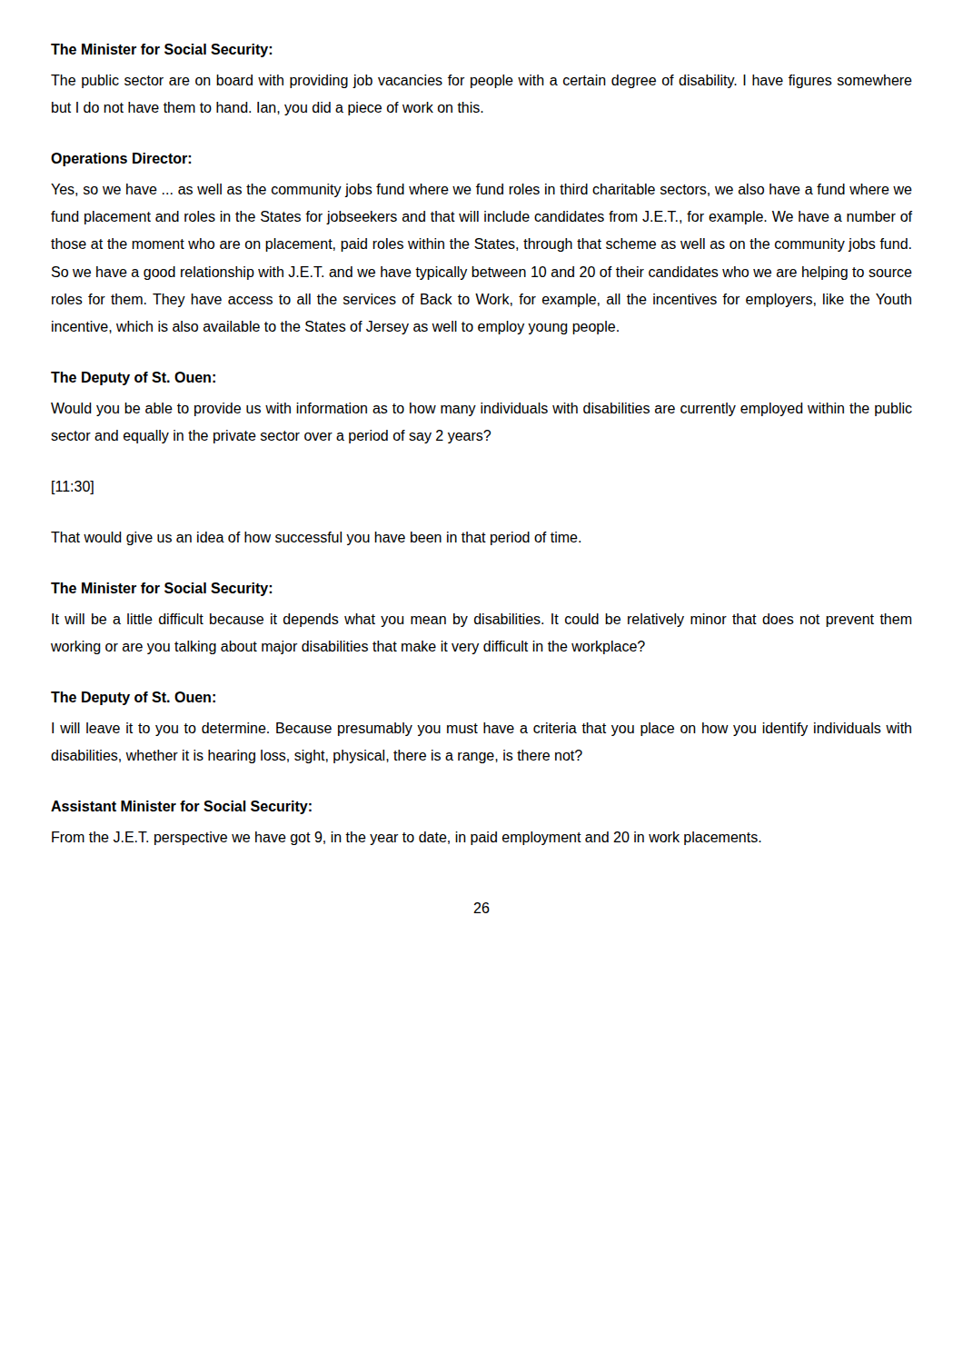The Minister for Social Security:
The public sector are on board with providing job vacancies for people with a certain degree of disability. I have figures somewhere but I do not have them to hand. Ian, you did a piece of work on this.
Operations Director:
Yes, so we have ... as well as the community jobs fund where we fund roles in third charitable sectors, we also have a fund where we fund placement and roles in the States for jobseekers and that will include candidates from J.E.T., for example. We have a number of those at the moment who are on placement, paid roles within the States, through that scheme as well as on the community jobs fund. So we have a good relationship with J.E.T. and we have typically between 10 and 20 of their candidates who we are helping to source roles for them. They have access to all the services of Back to Work, for example, all the incentives for employers, like the Youth incentive, which is also available to the States of Jersey as well to employ young people.
The Deputy of St. Ouen:
Would you be able to provide us with information as to how many individuals with disabilities are currently employed within the public sector and equally in the private sector over a period of say 2 years?
[11:30]
That would give us an idea of how successful you have been in that period of time.
The Minister for Social Security:
It will be a little difficult because it depends what you mean by disabilities. It could be relatively minor that does not prevent them working or are you talking about major disabilities that make it very difficult in the workplace?
The Deputy of St. Ouen:
I will leave it to you to determine. Because presumably you must have a criteria that you place on how you identify individuals with disabilities, whether it is hearing loss, sight, physical, there is a range, is there not?
Assistant Minister for Social Security:
From the J.E.T. perspective we have got 9, in the year to date, in paid employment and 20 in work placements.
26